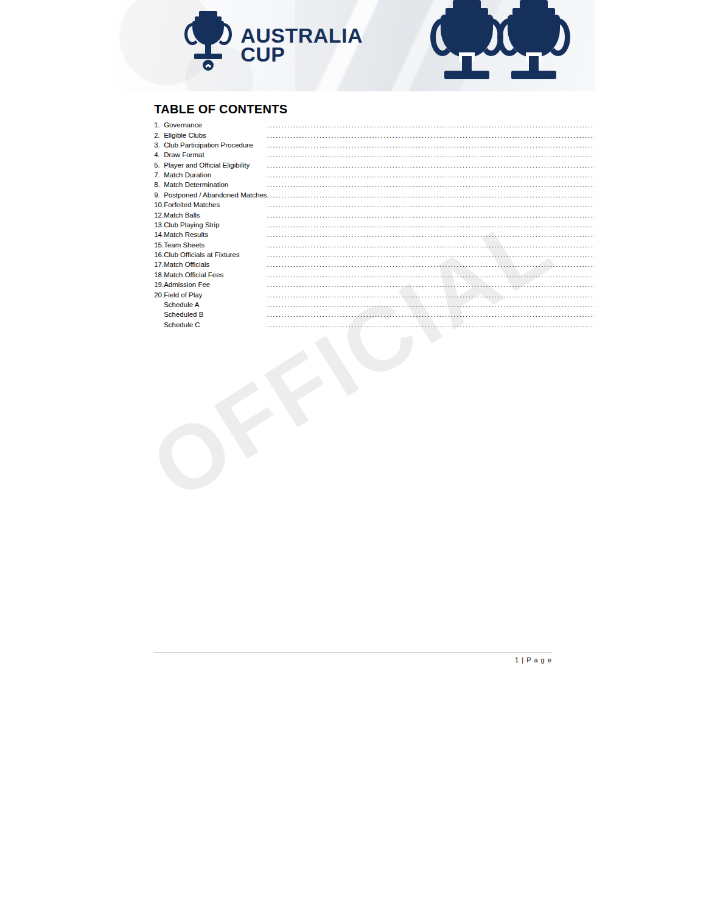AUSTRALIA
CUP
OFFICIAL
TABLE OF CONTENTS
| 1. | Governance | ................................................................................................................................................. | 2 |
| 2. | Eligible Clubs | ................................................................................................................................................. | 2 |
| 3. | Club Participation Procedure | ................................................................................................................................................. | 2 |
| 4. | Draw Format | ................................................................................................................................................. | 2 |
| 5. | Player and Official Eligibility | ................................................................................................................................................. | 4 |
| 7. | Match Duration | ................................................................................................................................................. | 5 |
| 8. | Match Determination | ................................................................................................................................................. | 6 |
| 9. | Postponed / Abandoned Matches | ................................................................................................................................................. | 6 |
| 10. | Forfeited Matches | ................................................................................................................................................. | 6 |
| 12. | Match Balls | ................................................................................................................................................. | 7 |
| 13. | Club Playing Strip | ................................................................................................................................................. | 7 |
| 14. | Match Results | ................................................................................................................................................. | 7 |
| 15. | Team Sheets | ................................................................................................................................................. | 7 |
| 16. | Club Officials at Fixtures | ................................................................................................................................................. | 8 |
| 17. | Match Officials | ................................................................................................................................................. | 8 |
| 18. | Match Official Fees | ................................................................................................................................................. | 8 |
| 19. | Admission Fee | ................................................................................................................................................. | 9 |
| 20. | Field of Play | ................................................................................................................................................. | 9 |
| | Schedule A | ................................................................................................................................................. | 10 |
| | Scheduled B | ................................................................................................................................................. | 12 |
| | Schedule C | ................................................................................................................................................. | 14 |
1 | P a g e